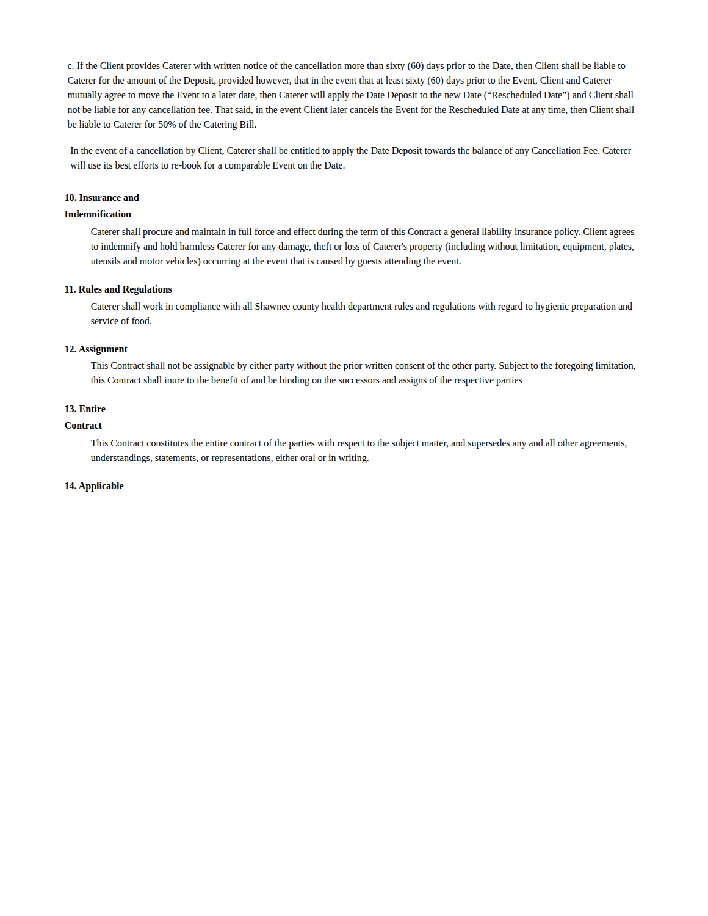c. If the Client provides Caterer with written notice of the cancellation more than sixty (60) days prior to the Date, then Client shall be liable to Caterer for the amount of the Deposit, provided however, that in the event that at least sixty (60) days prior to the Event, Client and Caterer mutually agree to move the Event to a later date, then Caterer will apply the Date Deposit to the new Date (“Rescheduled Date”) and Client shall not be liable for any cancellation fee. That said, in the event Client later cancels the Event for the Rescheduled Date at any time, then Client shall be liable to Caterer for 50% of the Catering Bill.
In the event of a cancellation by Client, Caterer shall be entitled to apply the Date Deposit towards the balance of any Cancellation Fee. Caterer will use its best efforts to re-book for a comparable Event on the Date.
10. Insurance and
Indemnification
Caterer shall procure and maintain in full force and effect during the term of this Contract a general liability insurance policy. Client agrees to indemnify and hold harmless Caterer for any damage, theft or loss of Caterer's property (including without limitation, equipment, plates, utensils and motor vehicles) occurring at the event that is caused by guests attending the event.
11. Rules and Regulations
Caterer shall work in compliance with all Shawnee county health department rules and regulations with regard to hygienic preparation and service of food.
12. Assignment
This Contract shall not be assignable by either party without the prior written consent of the other party. Subject to the foregoing limitation, this Contract shall inure to the benefit of and be binding on the successors and assigns of the respective parties
13. Entire
Contract
This Contract constitutes the entire contract of the parties with respect to the subject matter, and supersedes any and all other agreements, understandings, statements, or representations, either oral or in writing.
14. Applicable